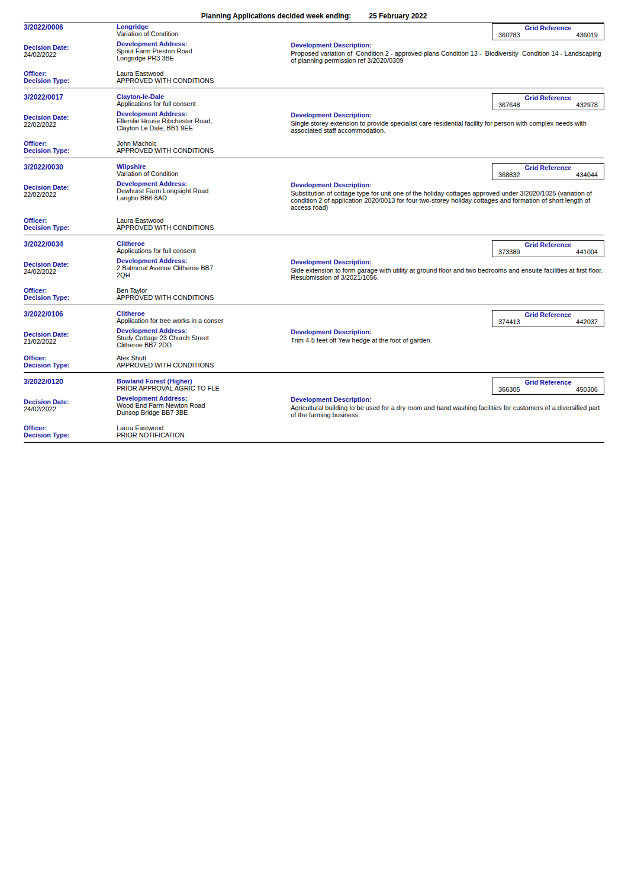Planning Applications decided week ending:25 February 2022
| 3/2022/0006 | Longridge Variation of Condition | Grid Reference 360283 436019 |
| Decision Date: 24/02/2022 | Development Address: Spout Farm Preston Road Longridge PR3 3BE | Development Description: Proposed variation of Condition 2 - approved plans Condition 13 - Biodiversity Condition 14 - Landscaping of planning permission ref 3/2020/0309 |
| Officer: Decision Type: | Laura Eastwood APPROVED WITH CONDITIONS |
| 3/2022/0017 | Clayton-le-Dale Applications for full consent | Grid Reference 367648 432978 |
| Decision Date: 22/02/2022 | Development Address: Ellerslie House Ribchester Road, Clayton Le Dale, BB1 9EE | Development Description: Single storey extension to provide specialist care residential facility for person with complex needs with associated staff accommodation. |
| Officer: Decision Type: | John Macholc APPROVED WITH CONDITIONS |
| 3/2022/0030 | Wilpshire Variation of Condition | Grid Reference 368832 434044 |
| Decision Date: 22/02/2022 | Development Address: Dewhurst Farm Longsight Road Langho BB6 8AD | Development Description: Substitution of cottage type for unit one of the holiday cottages approved under 3/2020/1025 (variation of condition 2 of application 2020/0013 for four two-storey holiday cottages and formation of short length of access road) |
| Officer: Decision Type: | Laura Eastwood APPROVED WITH CONDITIONS |
| 3/2022/0034 | Clitheroe Applications for full consent | Grid Reference 373389 441004 |
| Decision Date: 24/02/2022 | Development Address: 2 Balmoral Avenue Clitheroe BB7 2QH | Development Description: Side extension to form garage with utility at ground floor and two bedrooms and ensuite facilities at first floor. Resubmission of 3/2021/1056. |
| Officer: Decision Type: | Ben Taylor APPROVED WITH CONDITIONS |
| 3/2022/0106 | Clitheroe Application for tree works in a conser | Grid Reference 374413 442037 |
| Decision Date: 21/02/2022 | Development Address: Study Cottage 23 Church Street Clitheroe BB7 2DD | Development Description: Trim 4-5 feet off Yew hedge at the foot of garden. |
| Officer: Decision Type: | Alex Shutt APPROVED WITH CONDITIONS |
| 3/2022/0120 | Bowland Forest (Higher) PRIOR APPROVAL AGRIC TO FLE | Grid Reference 366305 450306 |
| Decision Date: 24/02/2022 | Development Address: Wood End Farm Newton Road Dunsop Bridge BB7 3BE | Development Description: Agricultural building to be used for a dry room and hand washing facilities for customers of a diversified part of the farming business. |
| Officer: Decision Type: | Laura Eastwood PRIOR NOTIFICATION |